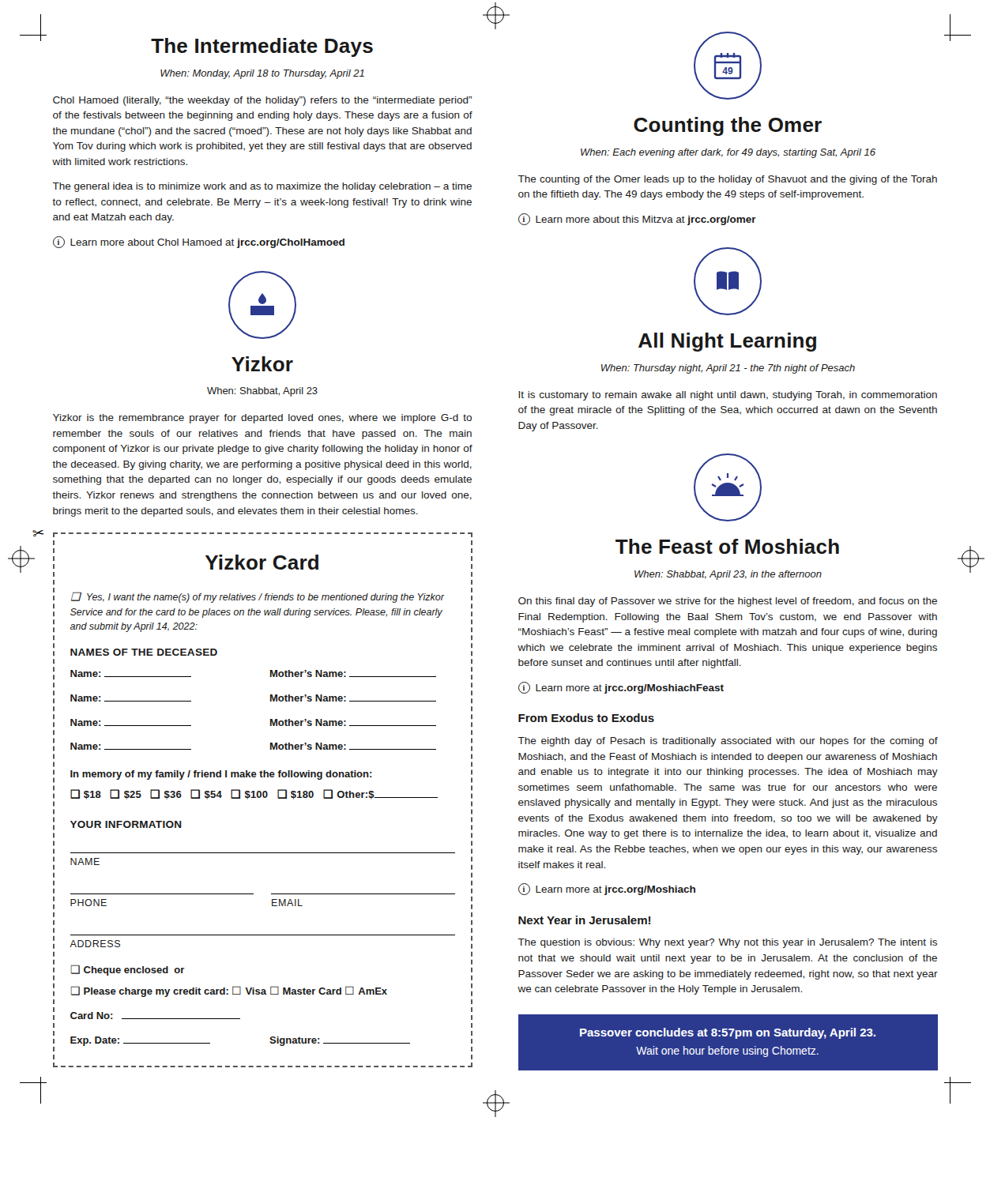The Intermediate Days
When: Monday, April 18 to Thursday, April 21
Chol Hamoed (literally, “the weekday of the holiday”) refers to the “intermediate period” of the festivals between the beginning and ending holy days. These days are a fusion of the mundane (“chol”) and the sacred (“moed”). These are not holy days like Shabbat and Yom Tov during which work is prohibited, yet they are still festival days that are observed with limited work restrictions.
The general idea is to minimize work and as to maximize the holiday celebration – a time to reflect, connect, and celebrate. Be Merry – it’s a week-long festival! Try to drink wine and eat Matzah each day.
i Learn more about Chol Hamoed at jrcc.org/CholHamoed
Yizkor
When: Shabbat, April 23
Yizkor is the remembrance prayer for departed loved ones, where we implore G-d to remember the souls of our relatives and friends that have passed on. The main component of Yizkor is our private pledge to give charity following the holiday in honor of the deceased. By giving charity, we are performing a positive physical deed in this world, something that the departed can no longer do, especially if our goods deeds emulate theirs. Yizkor renews and strengthens the connection between us and our loved one, brings merit to the departed souls, and elevates them in their celestial homes.
✂
Yizkor Card
❑ Yes, I want the name(s) of my relatives / friends to be mentioned during the Yizkor Service and for the card to be places on the wall during services. Please, fill in clearly and submit by April 14, 2022:
NAMES OF THE DECEASED
Name: Mother’s Name:
Name: Mother’s Name:
Name: Mother’s Name:
Name: Mother’s Name:
In memory of my family / friend I make the following donation:
❑$18 ❑$25 ❑$36 ❑$54 ❑$100 ❑$180 ❑Other:$
YOUR INFORMATION
NAME
PHONE
EMAIL
ADDRESS
❑Cheque enclosed or
❑Please charge my credit card: ☐Visa ☐Master Card ☐AmEx
Card No:
Exp. Date: Signature:
49
Counting the Omer
When: Each evening after dark, for 49 days, starting Sat, April 16
The counting of the Omer leads up to the holiday of Shavuot and the giving of the Torah on the fiftieth day. The 49 days embody the 49 steps of self-improvement.
i Learn more about this Mitzva at jrcc.org/omer
All Night Learning
When: Thursday night, April 21 - the 7th night of Pesach
It is customary to remain awake all night until dawn, studying Torah, in commemoration of the great miracle of the Splitting of the Sea, which occurred at dawn on the Seventh Day of Passover.
The Feast of Moshiach
When: Shabbat, April 23, in the afternoon
On this final day of Passover we strive for the highest level of freedom, and focus on the Final Redemption. Following the Baal Shem Tov’s custom, we end Passover with “Moshiach’s Feast” — a festive meal complete with matzah and four cups of wine, during which we celebrate the imminent arrival of Moshiach. This unique experience begins before sunset and continues until after nightfall.
i Learn more at jrcc.org/MoshiachFeast
From Exodus to Exodus
The eighth day of Pesach is traditionally associated with our hopes for the coming of Moshiach, and the Feast of Moshiach is intended to deepen our awareness of Moshiach and enable us to integrate it into our thinking processes. The idea of Moshiach may sometimes seem unfathomable. The same was true for our ancestors who were enslaved physically and mentally in Egypt. They were stuck. And just as the miraculous events of the Exodus awakened them into freedom, so too we will be awakened by miracles. One way to get there is to internalize the idea, to learn about it, visualize and make it real. As the Rebbe teaches, when we open our eyes in this way, our awareness itself makes it real.
i Learn more at jrcc.org/Moshiach
Next Year in Jerusalem!
The question is obvious: Why next year? Why not this year in Jerusalem? The intent is not that we should wait until next year to be in Jerusalem. At the conclusion of the Passover Seder we are asking to be immediately redeemed, right now, so that next year we can celebrate Passover in the Holy Temple in Jerusalem.
Passover concludes at 8:57pm on Saturday, April 23.
Wait one hour before using Chometz.